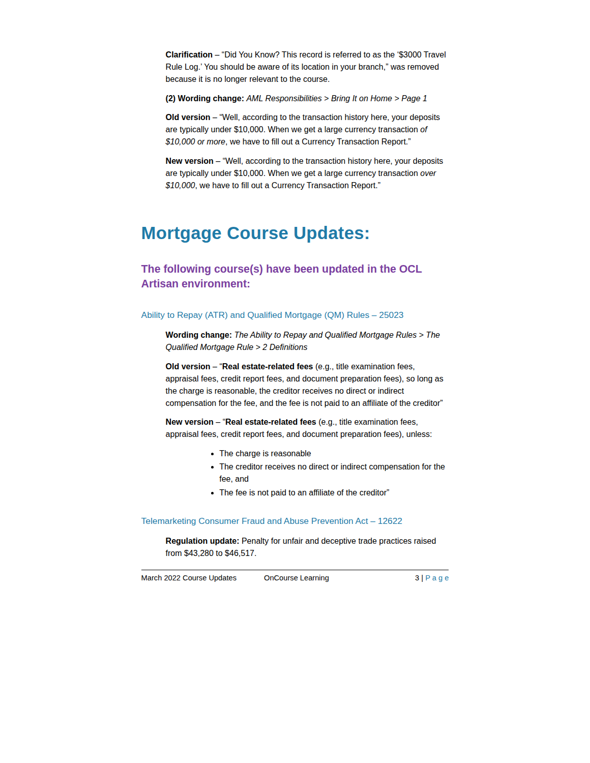Clarification – “Did You Know? This record is referred to as the ‘$3000 Travel Rule Log.’ You should be aware of its location in your branch,” was removed because it is no longer relevant to the course.
(2) Wording change: AML Responsibilities > Bring It on Home > Page 1
Old version – “Well, according to the transaction history here, your deposits are typically under $10,000. When we get a large currency transaction of $10,000 or more, we have to fill out a Currency Transaction Report.”
New version – “Well, according to the transaction history here, your deposits are typically under $10,000. When we get a large currency transaction over $10,000, we have to fill out a Currency Transaction Report.”
Mortgage Course Updates:
The following course(s) have been updated in the OCL Artisan environment:
Ability to Repay (ATR) and Qualified Mortgage (QM) Rules – 25023
Wording change: The Ability to Repay and Qualified Mortgage Rules > The Qualified Mortgage Rule > 2 Definitions
Old version – “Real estate-related fees (e.g., title examination fees, appraisal fees, credit report fees, and document preparation fees), so long as the charge is reasonable, the creditor receives no direct or indirect compensation for the fee, and the fee is not paid to an affiliate of the creditor”
New version – “Real estate-related fees (e.g., title examination fees, appraisal fees, credit report fees, and document preparation fees), unless:
The charge is reasonable
The creditor receives no direct or indirect compensation for the fee, and
The fee is not paid to an affiliate of the creditor”
Telemarketing Consumer Fraud and Abuse Prevention Act – 12622
Regulation update: Penalty for unfair and deceptive trade practices raised from $43,280 to $46,517.
March 2022 Course Updates
OnCourse Learning
3 | P a g e